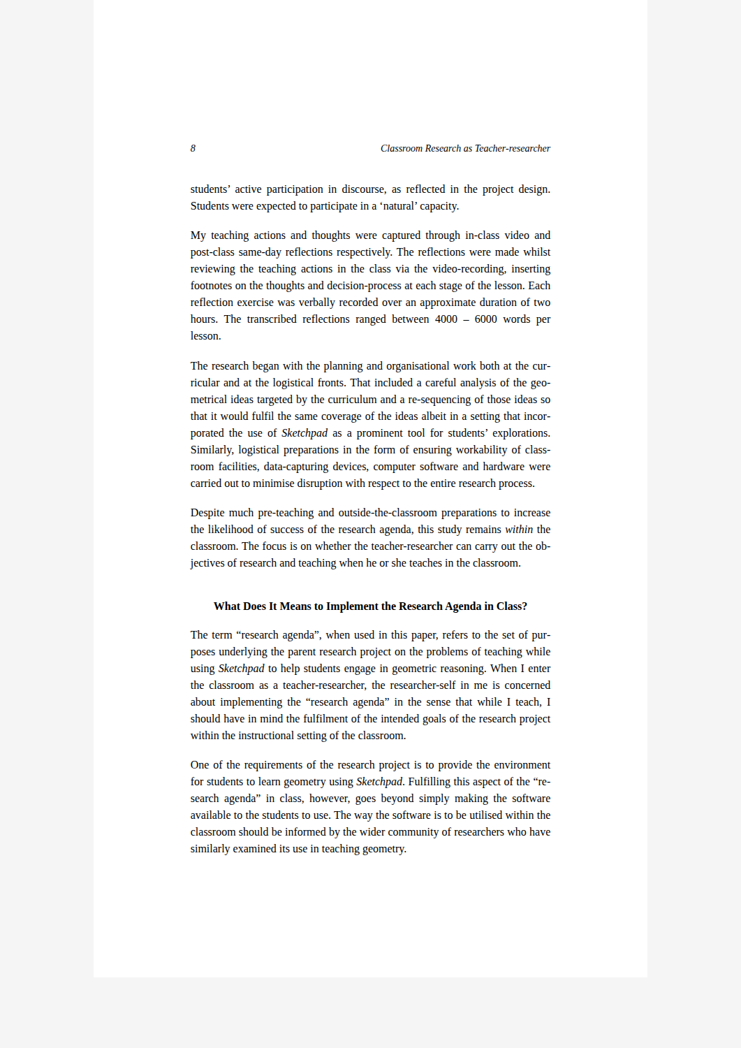8 Classroom Research as Teacher-researcher
students’ active participation in discourse, as reflected in the project design. Students were expected to participate in a ‘natural’ capacity.
My teaching actions and thoughts were captured through in-class video and post-class same-day reflections respectively. The reflections were made whilst reviewing the teaching actions in the class via the video-recording, inserting footnotes on the thoughts and decision-process at each stage of the lesson. Each reflection exercise was verbally recorded over an approximate duration of two hours. The transcribed reflections ranged between 4000 – 6000 words per lesson.
The research began with the planning and organisational work both at the curricular and at the logistical fronts. That included a careful analysis of the geometrical ideas targeted by the curriculum and a re-sequencing of those ideas so that it would fulfil the same coverage of the ideas albeit in a setting that incorporated the use of Sketchpad as a prominent tool for students’ explorations. Similarly, logistical preparations in the form of ensuring workability of classroom facilities, data-capturing devices, computer software and hardware were carried out to minimise disruption with respect to the entire research process.
Despite much pre-teaching and outside-the-classroom preparations to increase the likelihood of success of the research agenda, this study remains within the classroom. The focus is on whether the teacher-researcher can carry out the objectives of research and teaching when he or she teaches in the classroom.
What Does It Means to Implement the Research Agenda in Class?
The term “research agenda”, when used in this paper, refers to the set of purposes underlying the parent research project on the problems of teaching while using Sketchpad to help students engage in geometric reasoning. When I enter the classroom as a teacher-researcher, the researcher-self in me is concerned about implementing the “research agenda” in the sense that while I teach, I should have in mind the fulfilment of the intended goals of the research project within the instructional setting of the classroom.
One of the requirements of the research project is to provide the environment for students to learn geometry using Sketchpad. Fulfilling this aspect of the “research agenda” in class, however, goes beyond simply making the software available to the students to use. The way the software is to be utilised within the classroom should be informed by the wider community of researchers who have similarly examined its use in teaching geometry.